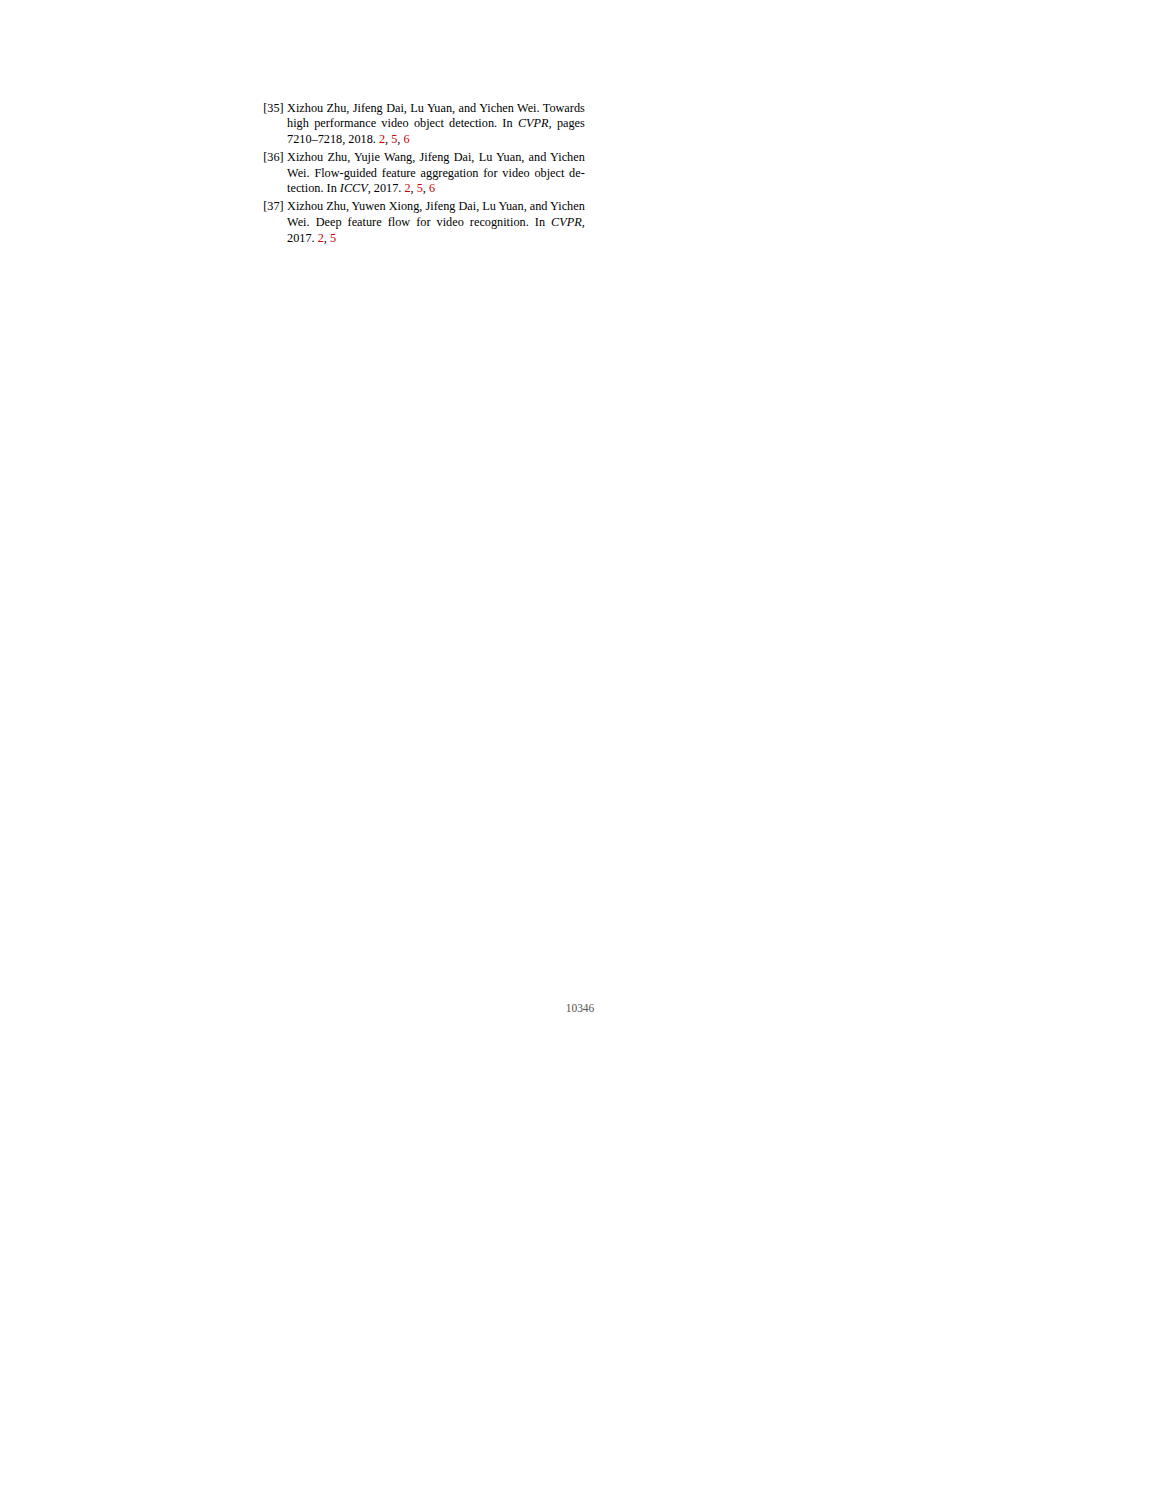[35] Xizhou Zhu, Jifeng Dai, Lu Yuan, and Yichen Wei. Towards high performance video object detection. In CVPR, pages 7210–7218, 2018. 2, 5, 6
[36] Xizhou Zhu, Yujie Wang, Jifeng Dai, Lu Yuan, and Yichen Wei. Flow-guided feature aggregation for video object detection. In ICCV, 2017. 2, 5, 6
[37] Xizhou Zhu, Yuwen Xiong, Jifeng Dai, Lu Yuan, and Yichen Wei. Deep feature flow for video recognition. In CVPR, 2017. 2, 5
10346